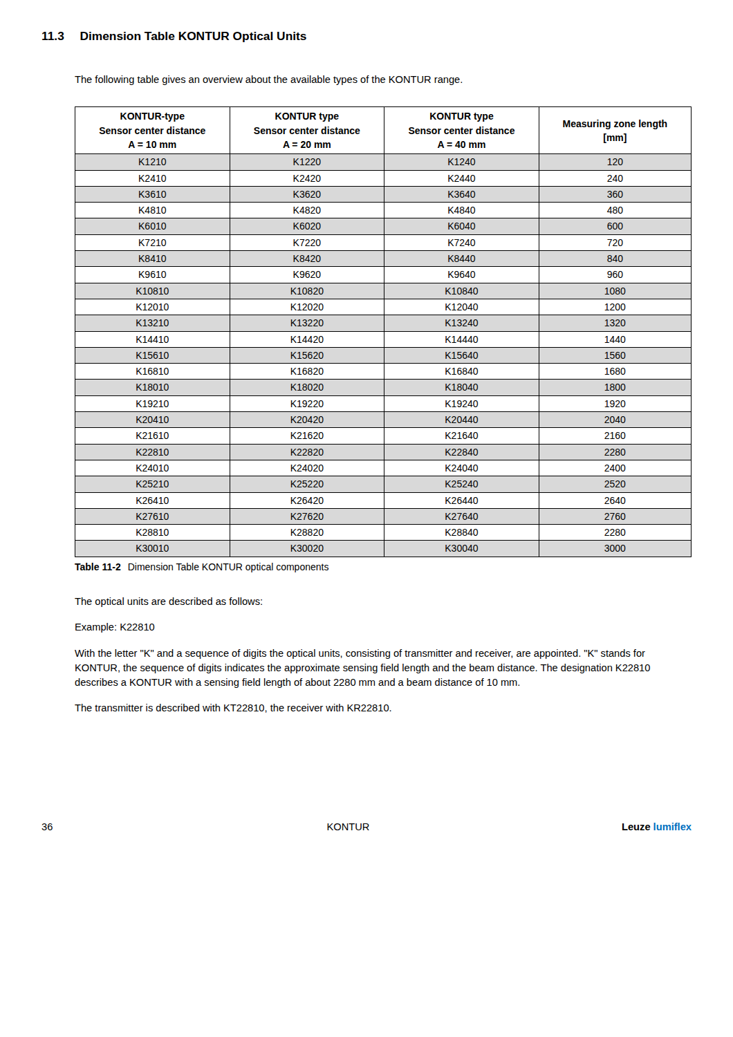11.3 Dimension Table KONTUR Optical Units
The following table gives an overview about the available types of the KONTUR range.
| KONTUR-type Sensor center distance A = 10 mm | KONTUR type Sensor center distance A = 20 mm | KONTUR type Sensor center distance A = 40 mm | Measuring zone length [mm] |
| --- | --- | --- | --- |
| K1210 | K1220 | K1240 | 120 |
| K2410 | K2420 | K2440 | 240 |
| K3610 | K3620 | K3640 | 360 |
| K4810 | K4820 | K4840 | 480 |
| K6010 | K6020 | K6040 | 600 |
| K7210 | K7220 | K7240 | 720 |
| K8410 | K8420 | K8440 | 840 |
| K9610 | K9620 | K9640 | 960 |
| K10810 | K10820 | K10840 | 1080 |
| K12010 | K12020 | K12040 | 1200 |
| K13210 | K13220 | K13240 | 1320 |
| K14410 | K14420 | K14440 | 1440 |
| K15610 | K15620 | K15640 | 1560 |
| K16810 | K16820 | K16840 | 1680 |
| K18010 | K18020 | K18040 | 1800 |
| K19210 | K19220 | K19240 | 1920 |
| K20410 | K20420 | K20440 | 2040 |
| K21610 | K21620 | K21640 | 2160 |
| K22810 | K22820 | K22840 | 2280 |
| K24010 | K24020 | K24040 | 2400 |
| K25210 | K25220 | K25240 | 2520 |
| K26410 | K26420 | K26440 | 2640 |
| K27610 | K27620 | K27640 | 2760 |
| K28810 | K28820 | K28840 | 2280 |
| K30010 | K30020 | K30040 | 3000 |
Table 11-2 Dimension Table KONTUR optical components
The optical units are described as follows:
Example: K22810
With the letter "K" and a sequence of digits the optical units, consisting of transmitter and receiver, are appointed. "K" stands for KONTUR, the sequence of digits indicates the approximate sensing field length and the beam distance. The designation K22810 describes a KONTUR with a sensing field length of about 2280 mm and a beam distance of 10 mm.
The transmitter is described with KT22810, the receiver with KR22810.
36
KONTUR
Leuze lumiflex